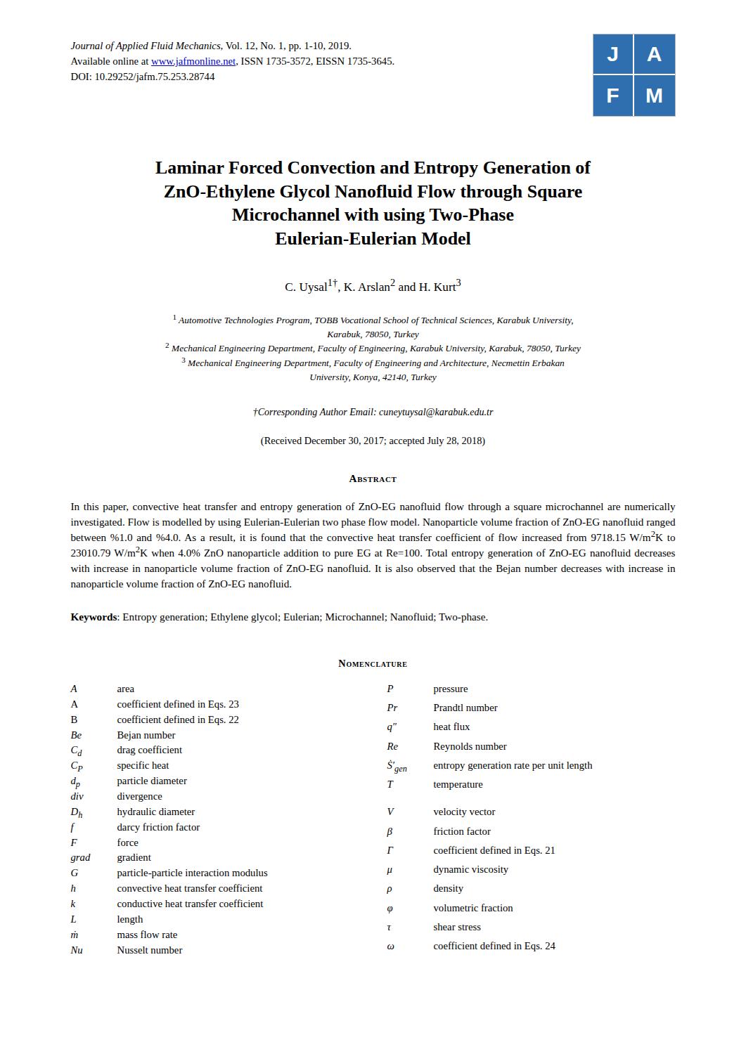Journal of Applied Fluid Mechanics, Vol. 12, No. 1, pp. 1-10, 2019.
Available online at www.jafmonline.net, ISSN 1735-3572, EISSN 1735-3645.
DOI: 10.29252/jafm.75.253.28744
J
A
F
M
Laminar Forced Convection and Entropy Generation of
ZnO-Ethylene Glycol Nanofluid Flow through Square
Microchannel with using Two-Phase
Eulerian-Eulerian Model
C. Uysal1†, K. Arslan2 and H. Kurt3
1 Automotive Technologies Program, TOBB Vocational School of Technical Sciences, Karabuk University,
Karabuk, 78050, Turkey
2 Mechanical Engineering Department, Faculty of Engineering, Karabuk University, Karabuk, 78050, Turkey
3 Mechanical Engineering Department, Faculty of Engineering and Architecture, Necmettin Erbakan
University, Konya, 42140, Turkey
†Corresponding Author Email: cuneytuysal@karabuk.edu.tr
(Received December 30, 2017; accepted July 28, 2018)
Abstract
In this paper, convective heat transfer and entropy generation of ZnO-EG nanofluid flow through a square microchannel are numerically investigated. Flow is modelled by using Eulerian-Eulerian two phase flow model. Nanoparticle volume fraction of ZnO-EG nanofluid ranged between %1.0 and %4.0. As a result, it is found that the convective heat transfer coefficient of flow increased from 9718.15 W/m2K to 23010.79 W/m2K when 4.0% ZnO nanoparticle addition to pure EG at Re=100. Total entropy generation of ZnO-EG nanofluid decreases with increase in nanoparticle volume fraction of ZnO-EG nanofluid. It is also observed that the Bejan number decreases with increase in nanoparticle volume fraction of ZnO-EG nanofluid.
Keywords: Entropy generation; Ethylene glycol; Eulerian; Microchannel; Nanofluid; Two-phase.
Nomenclature
| A | area |
| A | coefficient defined in Eqs. 23 |
| B | coefficient defined in Eqs. 22 |
| Be | Bejan number |
| C d | drag coefficient |
| C P | specific heat |
| d p | particle diameter |
| div | divergence |
| D h | hydraulic diameter |
| f | darcy friction factor |
| F | force |
| grad | gradient |
| G | particle-particle interaction modulus |
| h | convective heat transfer coefficient |
| k | conductive heat transfer coefficient |
| L | length |
| ṁ | mass flow rate |
| Nu | Nusselt number |
| P | pressure |
| Pr | Prandtl number |
| q″ | heat flux |
| Re | Reynolds number |
| Ṡ′ gen | entropy generation rate per unit length |
| T | temperature |
| V⃗ | velocity vector |
| β | friction factor |
| Γ | coefficient defined in Eqs. 21 |
| μ | dynamic viscosity |
| ρ | density |
| φ | volumetric fraction |
| τ | shear stress |
| ω | coefficient defined in Eqs. 24 |